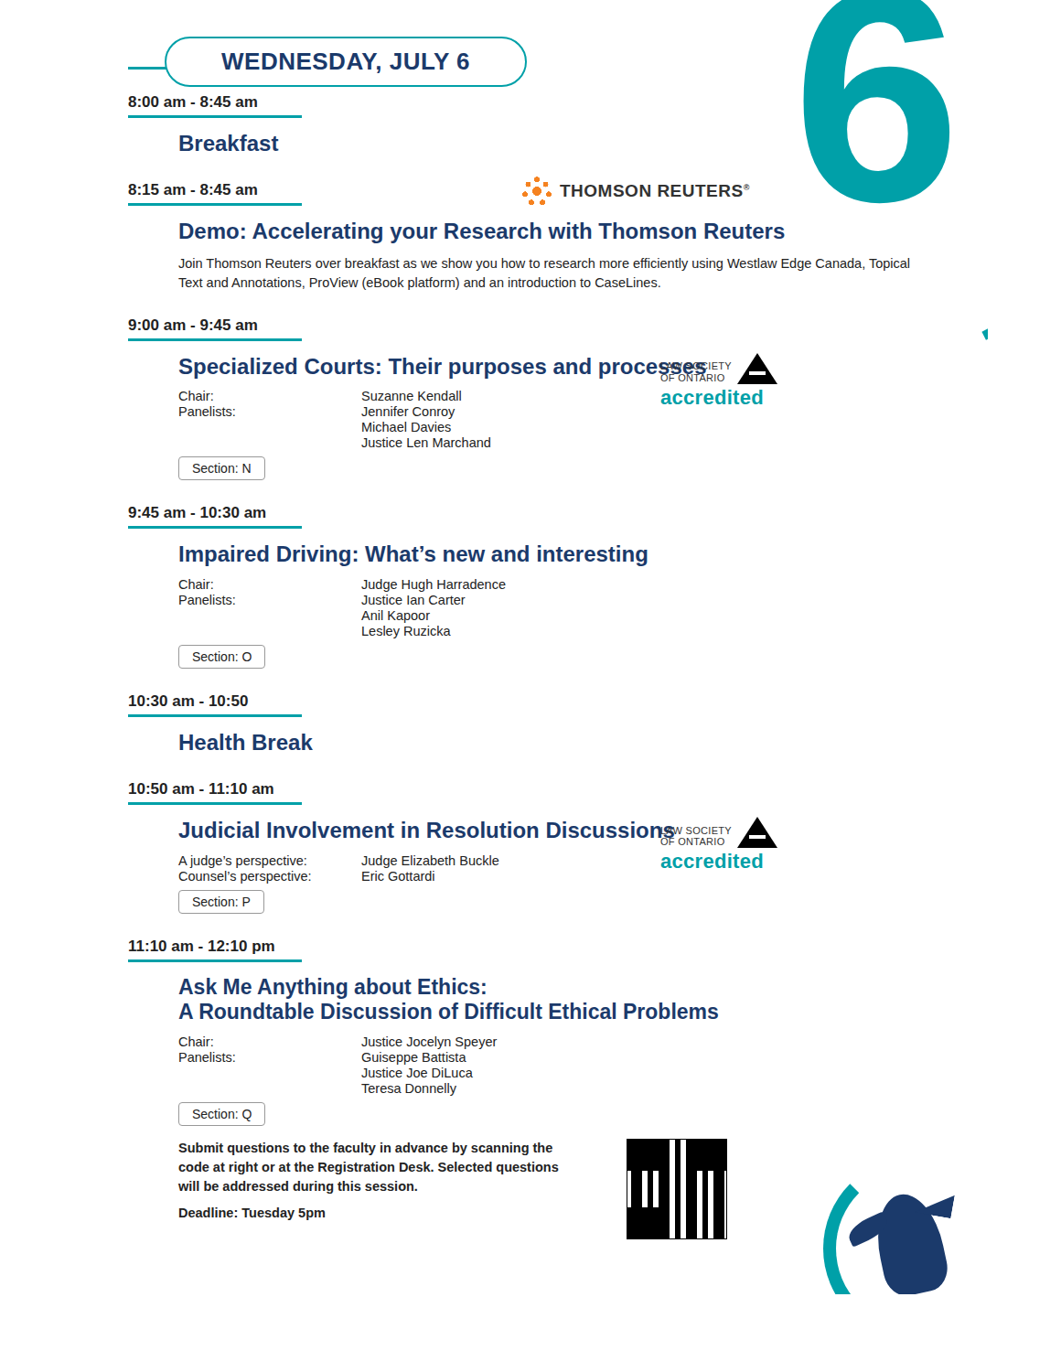6
WEDNESDAY, JULY 6
8:00 am - 8:45 am
Breakfast
8:15 am - 8:45 am
THOMSON REUTERS®
Demo: Accelerating your Research with Thomson Reuters
Join Thomson Reuters over breakfast as we show you how to research more efficiently using Westlaw Edge Canada, Topical Text and Annotations, ProView (eBook platform) and an introduction to CaseLines.
9:00 am - 9:45 am
LAW SOCIETY
OF ONTARIO
accredited
Specialized Courts: Their purposes and processes
| Chair: | Suzanne Kendall |
| Panelists: | Jennifer Conroy |
| | Michael Davies |
| | Justice Len Marchand |
Section: N
9:45 am - 10:30 am
Impaired Driving: What’s new and interesting
| Chair: | Judge Hugh Harradence |
| Panelists: | Justice Ian Carter |
| | Anil Kapoor |
| | Lesley Ruzicka |
Section: O
10:30 am - 10:50
Health Break
10:50 am - 11:10 am
LAW SOCIETY
OF ONTARIO
accredited
Judicial Involvement in Resolution Discussions
| A judge’s perspective: | Judge Elizabeth Buckle |
| Counsel’s perspective: | Eric Gottardi |
Section: P
11:10 am - 12:10 pm
Ask Me Anything about Ethics:
A Roundtable Discussion of Difficult Ethical Problems
| Chair: | Justice Jocelyn Speyer |
| Panelists: | Guiseppe Battista |
| | Justice Joe DiLuca |
| | Teresa Donnelly |
Section: Q
Submit questions to the faculty in advance by scanning the code at right or at the Registration Desk. Selected questions will be addressed during this session.
Deadline: Tuesday 5pm
9